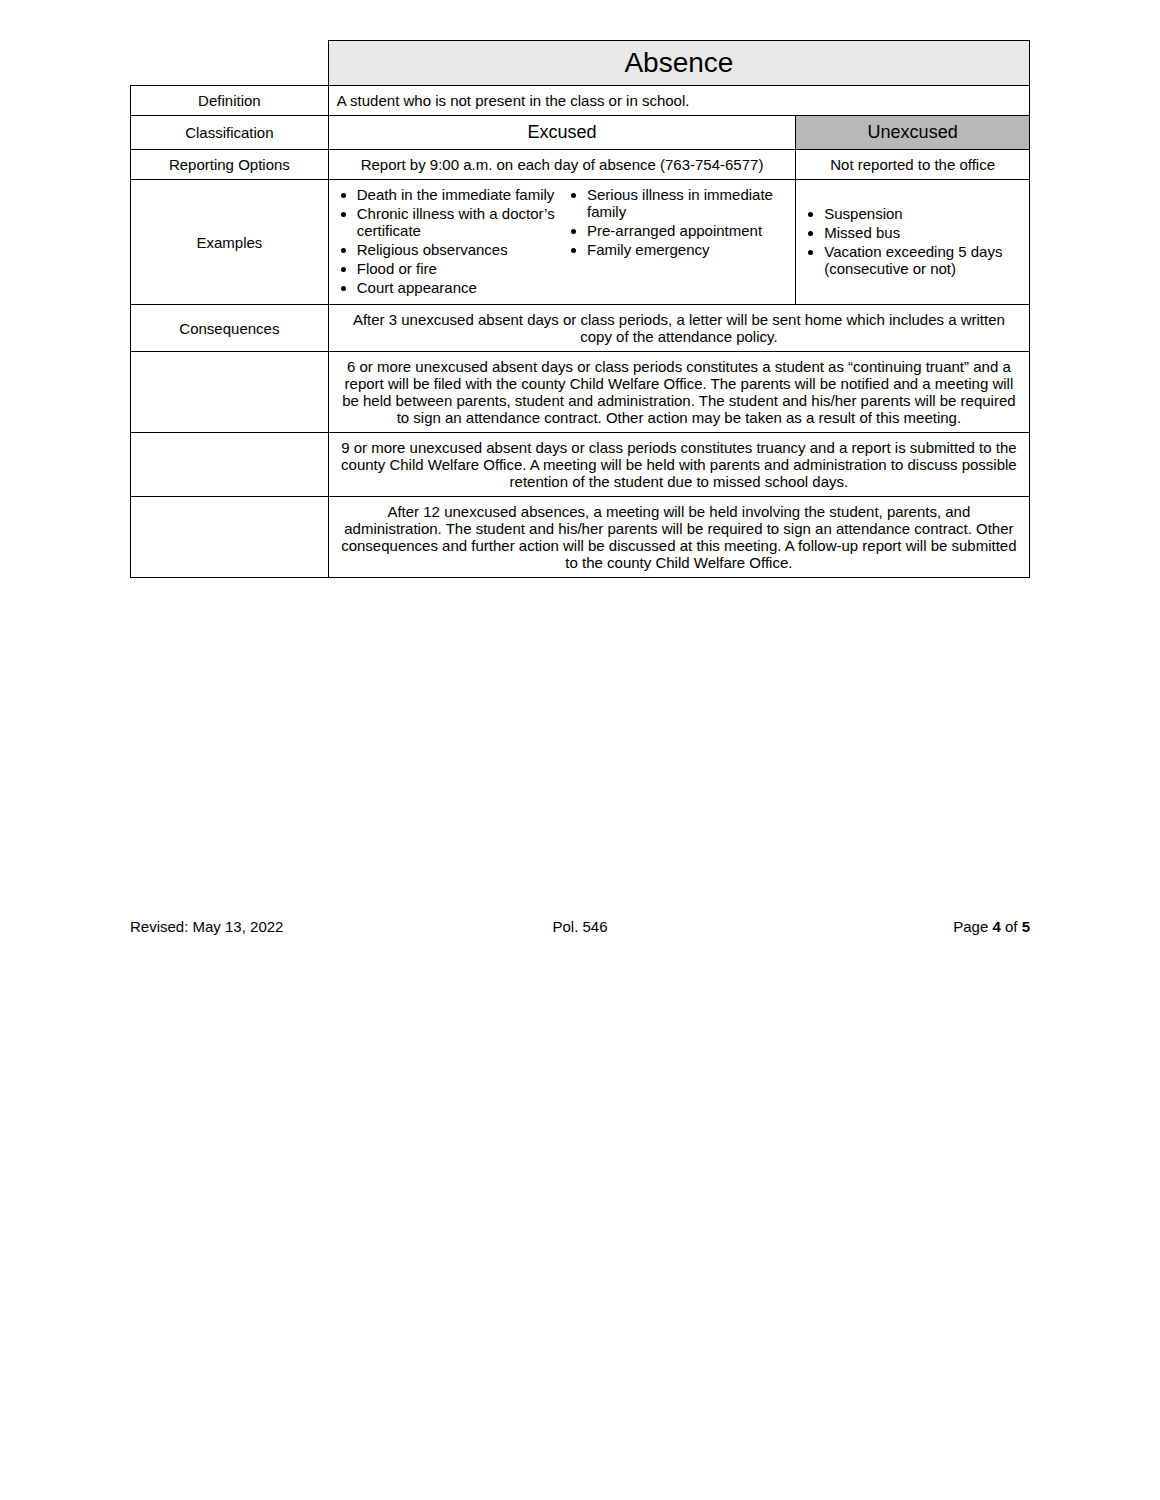| | Absence |
| Definition | A student who is not present in the class or in school. |
| Classification | Excused | Unexcused |
| Reporting Options | Report by 9:00 a.m. on each day of absence (763-754-6577) | Not reported to the office |
| Examples | Death in the immediate family Chronic illness with a doctor’s certificate Religious observances Flood or fire Court appearance Serious illness in immediate family Pre-arranged appointment Family emergency | Suspension Missed bus Vacation exceeding 5 days (consecutive or not) |
| Consequences | After 3 unexcused absent days or class periods, a letter will be sent home which includes a written copy of the attendance policy. |
| | 6 or more unexcused absent days or class periods constitutes a student as “continuing truant” and a report will be filed with the county Child Welfare Office. The parents will be notified and a meeting will be held between parents, student and administration. The student and his/her parents will be required to sign an attendance contract. Other action may be taken as a result of this meeting. |
| | 9 or more unexcused absent days or class periods constitutes truancy and a report is submitted to the county Child Welfare Office. A meeting will be held with parents and administration to discuss possible retention of the student due to missed school days. |
| | After 12 unexcused absences, a meeting will be held involving the student, parents, and administration. The student and his/her parents will be required to sign an attendance contract. Other consequences and further action will be discussed at this meeting. A follow-up report will be submitted to the county Child Welfare Office. |
Revised: May 13, 2022
Pol. 546
Page 4 of 5